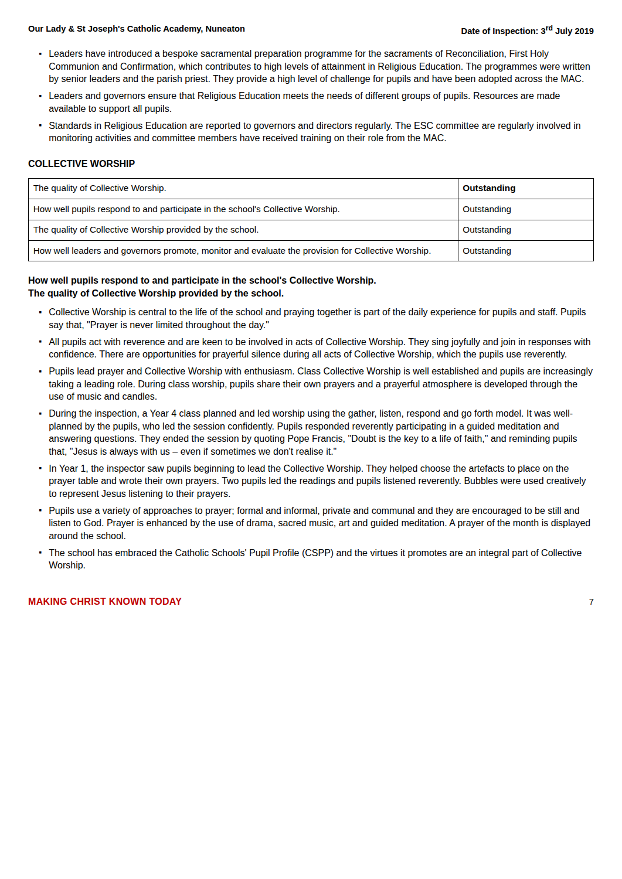Our Lady & St Joseph's Catholic Academy, Nuneaton Date of Inspection: 3rd July 2019
Leaders have introduced a bespoke sacramental preparation programme for the sacraments of Reconciliation, First Holy Communion and Confirmation, which contributes to high levels of attainment in Religious Education. The programmes were written by senior leaders and the parish priest. They provide a high level of challenge for pupils and have been adopted across the MAC.
Leaders and governors ensure that Religious Education meets the needs of different groups of pupils. Resources are made available to support all pupils.
Standards in Religious Education are reported to governors and directors regularly. The ESC committee are regularly involved in monitoring activities and committee members have received training on their role from the MAC.
COLLECTIVE WORSHIP
| The quality of Collective Worship. | Outstanding |
| How well pupils respond to and participate in the school's Collective Worship. | Outstanding |
| The quality of Collective Worship provided by the school. | Outstanding |
| How well leaders and governors promote, monitor and evaluate the provision for Collective Worship. | Outstanding |
How well pupils respond to and participate in the school's Collective Worship.
The quality of Collective Worship provided by the school.
Collective Worship is central to the life of the school and praying together is part of the daily experience for pupils and staff. Pupils say that, "Prayer is never limited throughout the day."
All pupils act with reverence and are keen to be involved in acts of Collective Worship. They sing joyfully and join in responses with confidence. There are opportunities for prayerful silence during all acts of Collective Worship, which the pupils use reverently.
Pupils lead prayer and Collective Worship with enthusiasm. Class Collective Worship is well established and pupils are increasingly taking a leading role. During class worship, pupils share their own prayers and a prayerful atmosphere is developed through the use of music and candles.
During the inspection, a Year 4 class planned and led worship using the gather, listen, respond and go forth model. It was well-planned by the pupils, who led the session confidently. Pupils responded reverently participating in a guided meditation and answering questions. They ended the session by quoting Pope Francis, "Doubt is the key to a life of faith," and reminding pupils that, "Jesus is always with us – even if sometimes we don't realise it."
In Year 1, the inspector saw pupils beginning to lead the Collective Worship. They helped choose the artefacts to place on the prayer table and wrote their own prayers. Two pupils led the readings and pupils listened reverently. Bubbles were used creatively to represent Jesus listening to their prayers.
Pupils use a variety of approaches to prayer; formal and informal, private and communal and they are encouraged to be still and listen to God. Prayer is enhanced by the use of drama, sacred music, art and guided meditation. A prayer of the month is displayed around the school.
The school has embraced the Catholic Schools' Pupil Profile (CSPP) and the virtues it promotes are an integral part of Collective Worship.
MAKING CHRIST KNOWN TODAY 7